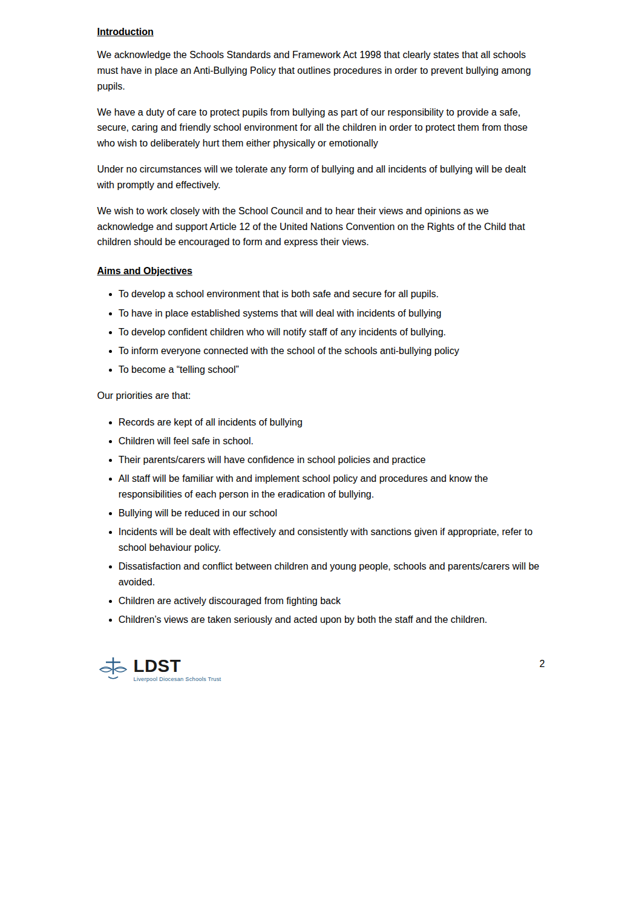Introduction
We acknowledge the Schools Standards and Framework Act 1998 that clearly states that all schools must have in place an Anti-Bullying Policy that outlines procedures in order to prevent bullying among pupils.
We have a duty of care to protect pupils from bullying as part of our responsibility to provide a safe, secure, caring and friendly school environment for all the children in order to protect them from those who wish to deliberately hurt them either physically or emotionally
Under no circumstances will we tolerate any form of bullying and all incidents of bullying will be dealt with promptly and effectively.
We wish to work closely with the School Council and to hear their views and opinions as we acknowledge and support Article 12 of the United Nations Convention on the Rights of the Child that children should be encouraged to form and express their views.
Aims and Objectives
To develop a school environment that is both safe and secure for all pupils.
To have in place established systems that will deal with incidents of bullying
To develop confident children who will notify staff of any incidents of bullying.
To inform everyone connected with the school of the schools anti-bullying policy
To become a “telling school”
Our priorities are that:
Records are kept of all incidents of bullying
Children will feel safe in school.
Their parents/carers will have confidence in school policies and practice
All staff will be familiar with and implement school policy and procedures and know the responsibilities of each person in the eradication of bullying.
Bullying will be reduced in our school
Incidents will be dealt with effectively and consistently with sanctions given if appropriate, refer to school behaviour policy.
Dissatisfaction and conflict between children and young people, schools and parents/carers will be avoided.
Children are actively discouraged from fighting back
Children’s views are taken seriously and acted upon by both the staff and the children.
LDST
Liverpool Diocesan Schools Trust
2